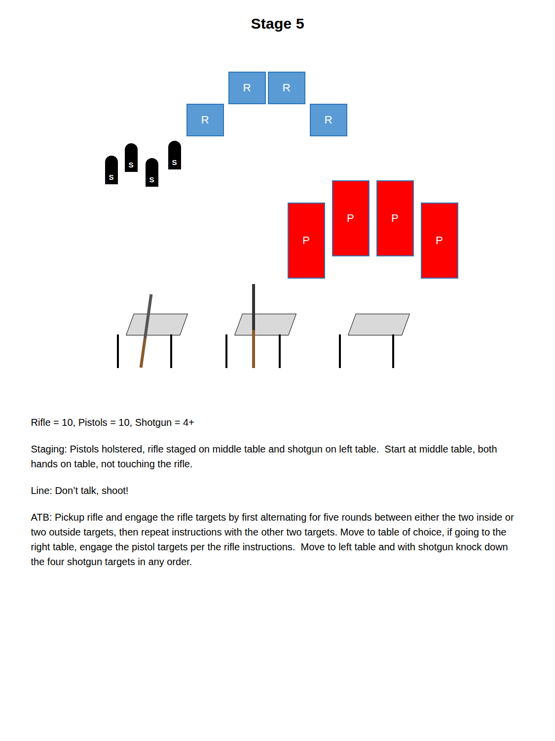Stage 5
R
R
R
R
S
S
S
S
P
P
P
P
Rifle = 10, Pistols = 10, Shotgun = 4+
Staging: Pistols holstered, rifle staged on middle table and shotgun on left table. Start at middle table, both hands on table, not touching the rifle.
Line: Don’t talk, shoot!
ATB: Pickup rifle and engage the rifle targets by first alternating for five rounds between either the two inside or two outside targets, then repeat instructions with the other two targets. Move to table of choice, if going to the right table, engage the pistol targets per the rifle instructions. Move to left table and with shotgun knock down the four shotgun targets in any order.